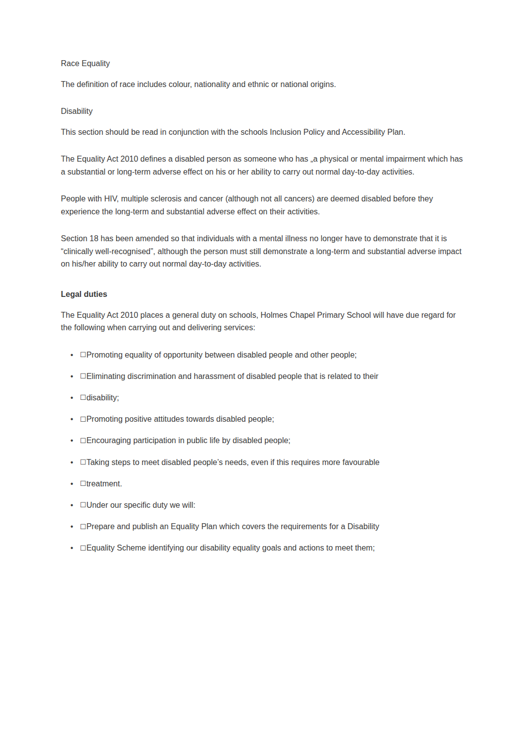Race Equality
The definition of race includes colour, nationality and ethnic or national origins.
Disability
This section should be read in conjunction with the schools Inclusion Policy and Accessibility Plan.
The Equality Act 2010 defines a disabled person as someone who has „a physical or mental impairment which has a substantial or long-term adverse effect on his or her ability to carry out normal day-to-day activities.
People with HIV, multiple sclerosis and cancer (although not all cancers) are deemed disabled before they experience the long-term and substantial adverse effect on their activities.
Section 18 has been amended so that individuals with a mental illness no longer have to demonstrate that it is “clinically well-recognised”, although the person must still demonstrate a long-term and substantial adverse impact on his/her ability to carry out normal day-to-day activities.
Legal duties
The Equality Act 2010 places a general duty on schools, Holmes Chapel Primary School will have due regard for the following when carrying out and delivering services:
Promoting equality of opportunity between disabled people and other people;
Eliminating discrimination and harassment of disabled people that is related to their
disability;
Promoting positive attitudes towards disabled people;
Encouraging participation in public life by disabled people;
Taking steps to meet disabled people’s needs, even if this requires more favourable
treatment.
Under our specific duty we will:
Prepare and publish an Equality Plan which covers the requirements for a Disability
Equality Scheme identifying our disability equality goals and actions to meet them;